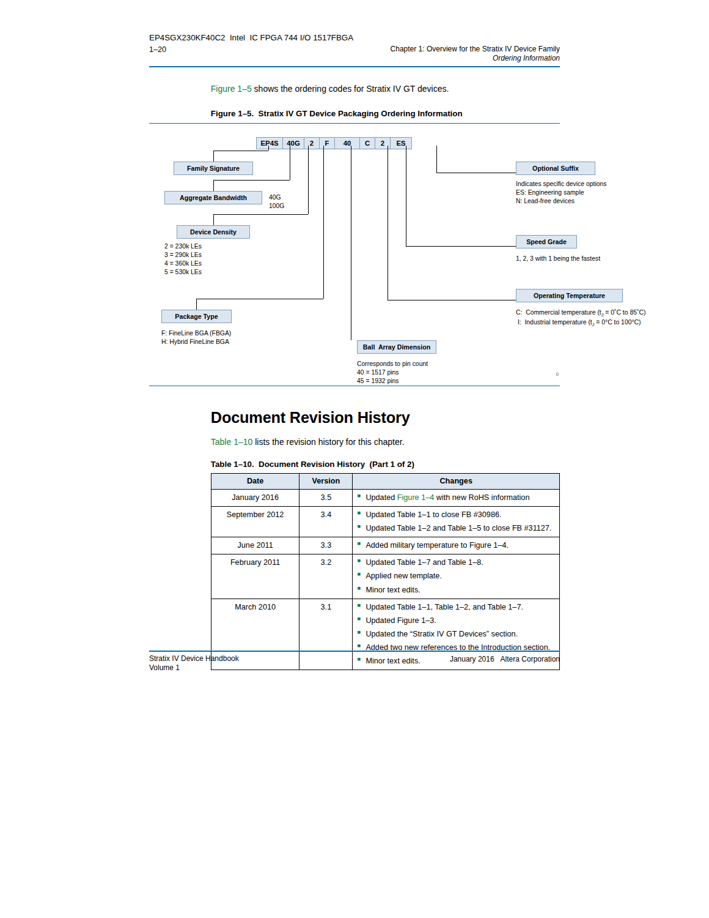EP4SGX230KF40C2 Intel IC FPGA 744 I/O 1517FBGA
1–20
Chapter 1: Overview for the Stratix IV Device Family
Ordering Information
Figure 1–5 shows the ordering codes for Stratix IV GT devices.
Figure 1–5. Stratix IV GT Device Packaging Ordering Information
EP4S
40G
2
F
40
C
2
ES
Family Signature
Aggregate Bandwidth
Device Density
Package Type
Optional Suffix
Speed Grade
Operating Temperature
Ball Array Dimension
40G
100G
2 = 230k LEs
3 = 290k LEs
4 = 360k LEs
5 = 530k LEs
F: FineLine BGA (FBGA)
H: Hybrid FineLine BGA
Corresponds to pin count
40 = 1517 pins
45 = 1932 pins
Indicates specific device options
ES: Engineering sample
N: Lead-free devices
1, 2, 3 with 1 being the fastest
C: Commercial temperature (tJ = 0˚C to 85˚C)
I: Industrial temperature (tJ = 0°C to 100°C)
0
Document Revision History
Table 1–10 lists the revision history for this chapter.
Table 1–10. Document Revision History (Part 1 of 2)
| Date | Version | Changes |
| --- | --- | --- |
| January 2016 | 3.5 | Updated Figure 1–4 with new RoHS information |
| September 2012 | 3.4 | Updated Table 1–1 to close FB #30986. Updated Table 1–2 and Table 1–5 to close FB #31127. |
| June 2011 | 3.3 | Added military temperature to Figure 1–4. |
| February 2011 | 3.2 | Updated Table 1–7 and Table 1–8. Applied new template. Minor text edits. |
| March 2010 | 3.1 | Updated Table 1–1, Table 1–2, and Table 1–7. Updated Figure 1–3. Updated the “Stratix IV GT Devices” section. Added two new references to the Introduction section. Minor text edits. |
Stratix IV Device Handbook
Volume 1
January 2016 Altera Corporation